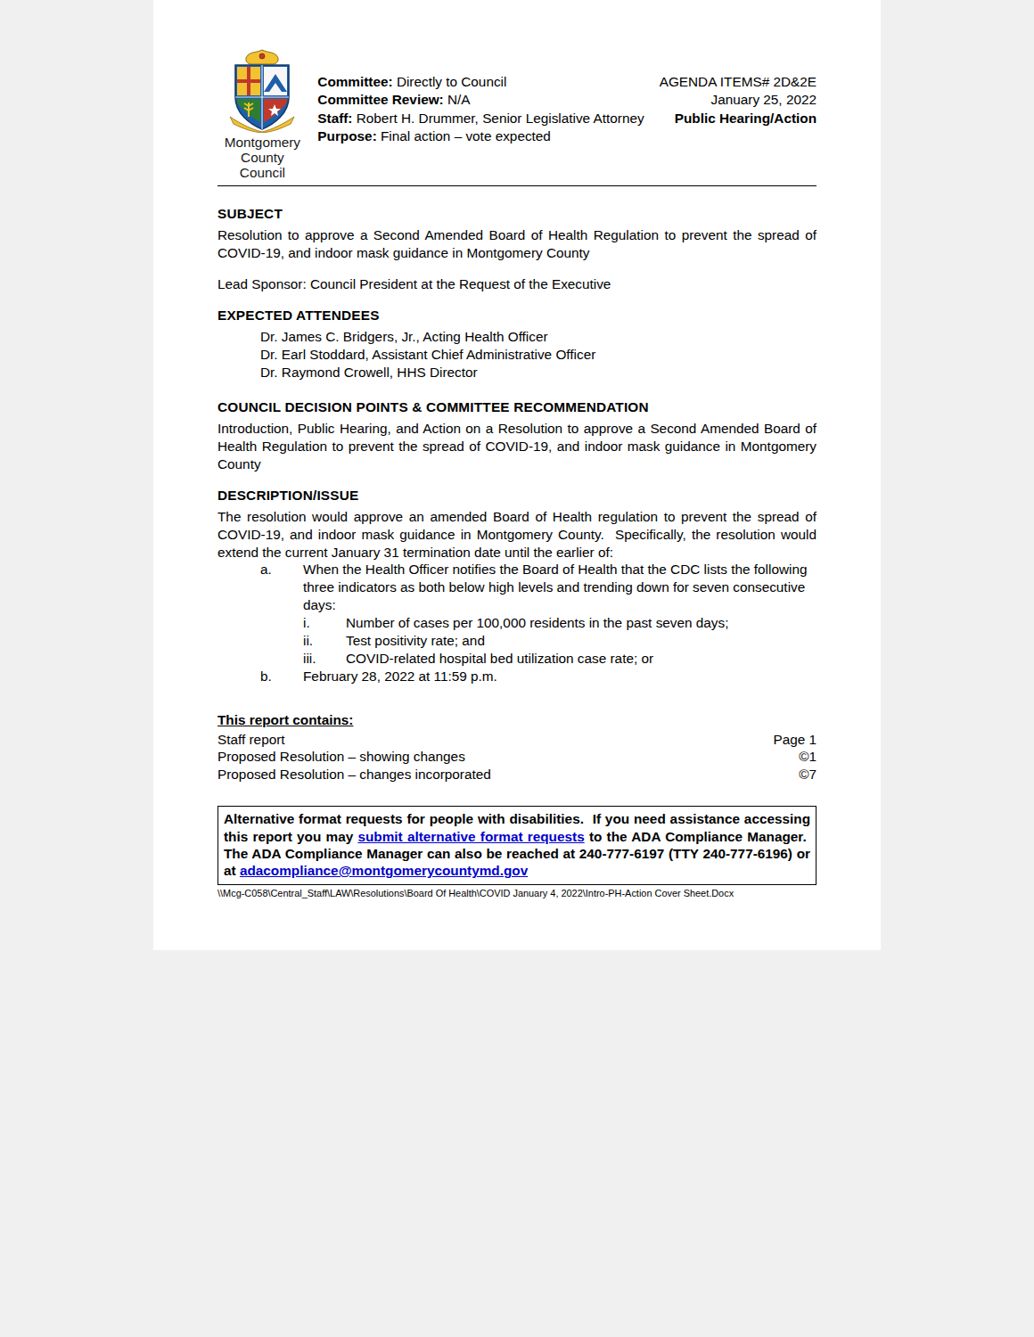Montgomery
County Council
Committee: Directly to Council
AGENDA ITEMS# 2D&2E
Committee Review: N/A
January 25, 2022
Staff: Robert H. Drummer, Senior Legislative Attorney
Public Hearing/Action
Purpose: Final action – vote expected
SUBJECT
Resolution to approve a Second Amended Board of Health Regulation to prevent the spread of COVID-19, and indoor mask guidance in Montgomery County
Lead Sponsor: Council President at the Request of the Executive
EXPECTED ATTENDEES
Dr. James C. Bridgers, Jr., Acting Health Officer
Dr. Earl Stoddard, Assistant Chief Administrative Officer
Dr. Raymond Crowell, HHS Director
COUNCIL DECISION POINTS & COMMITTEE RECOMMENDATION
Introduction, Public Hearing, and Action on a Resolution to approve a Second Amended Board of Health Regulation to prevent the spread of COVID-19, and indoor mask guidance in Montgomery County
DESCRIPTION/ISSUE
The resolution would approve an amended Board of Health regulation to prevent the spread of COVID-19, and indoor mask guidance in Montgomery County. Specifically, the resolution would extend the current January 31 termination date until the earlier of:
a. When the Health Officer notifies the Board of Health that the CDC lists the following three indicators as both below high levels and trending down for seven consecutive days:
i. Number of cases per 100,000 residents in the past seven days;
ii. Test positivity rate; and
iii. COVID-related hospital bed utilization case rate; or
b. February 28, 2022 at 11:59 p.m.
This report contains:
Staff report Page 1
Proposed Resolution – showing changes©1
Proposed Resolution – changes incorporated©7
Alternative format requests for people with disabilities. If you need assistance accessing this report you may submit alternative format requests to the ADA Compliance Manager. The ADA Compliance Manager can also be reached at 240-777-6197 (TTY 240-777-6196) or at adacompliance@montgomerycountymd.gov
\\Mcg-C058\Central_Staff\LAW\Resolutions\Board Of Health\COVID January 4, 2022\Intro-PH-Action Cover Sheet.Docx